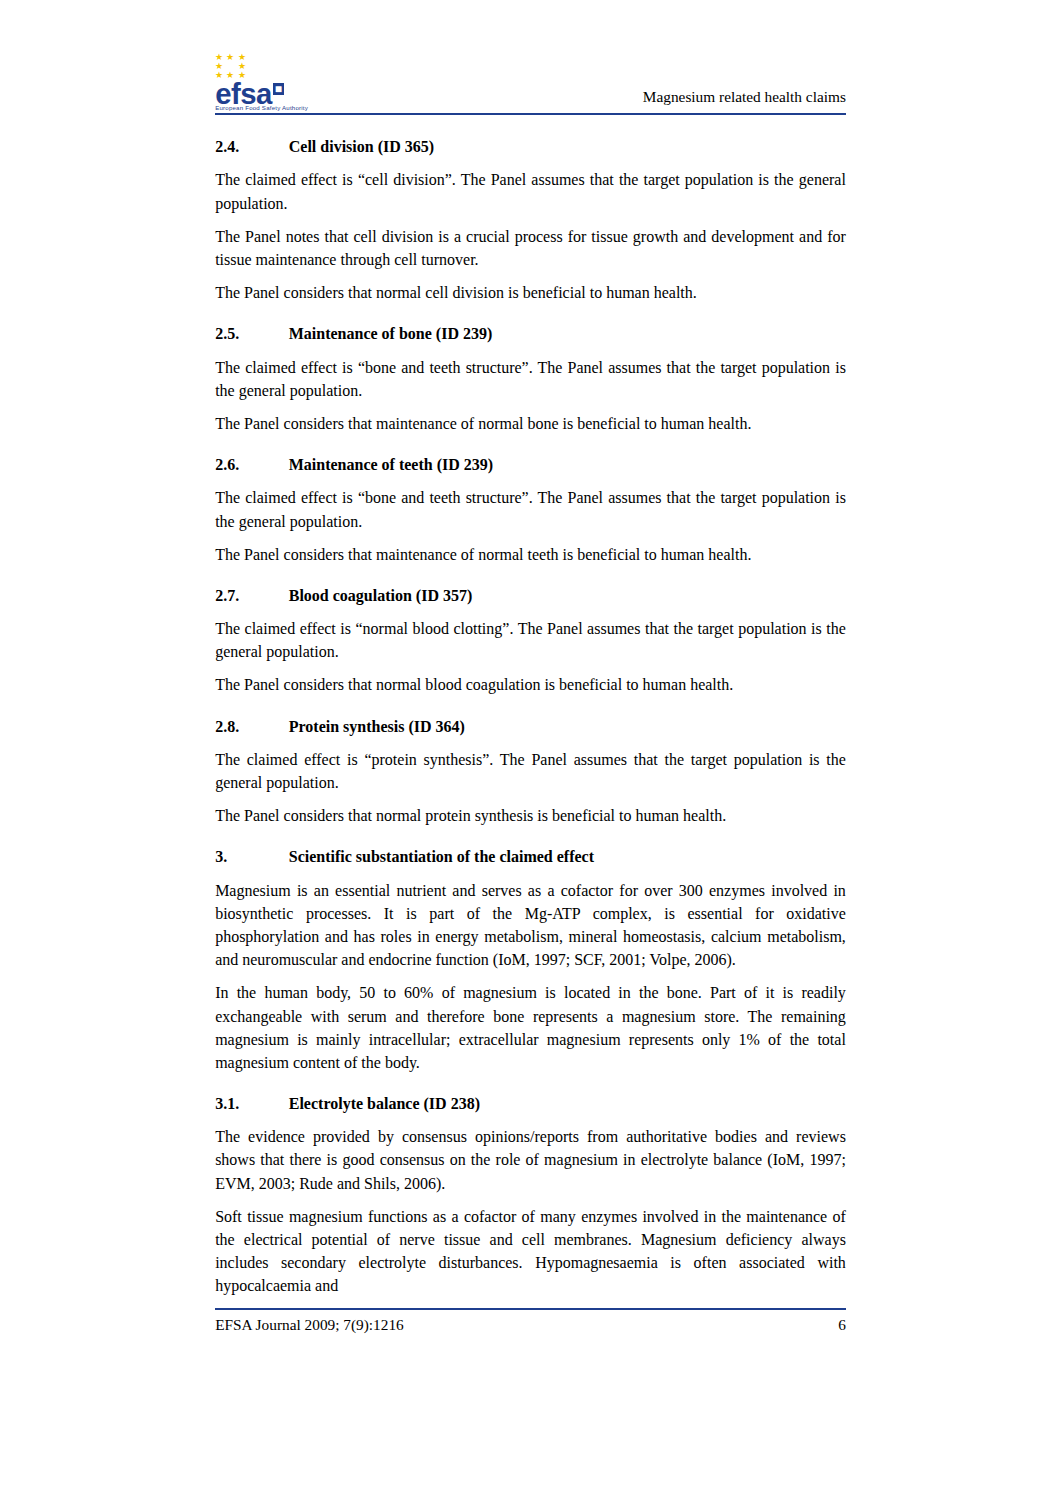★ ★ ★
★ ★
★ ★ ★ efsa■ European Food Safety Authority
Magnesium related health claims
2.4. Cell division (ID 365)
The claimed effect is “cell division”. The Panel assumes that the target population is the general population.
The Panel notes that cell division is a crucial process for tissue growth and development and for tissue maintenance through cell turnover.
The Panel considers that normal cell division is beneficial to human health.
2.5. Maintenance of bone (ID 239)
The claimed effect is “bone and teeth structure”. The Panel assumes that the target population is the general population.
The Panel considers that maintenance of normal bone is beneficial to human health.
2.6. Maintenance of teeth (ID 239)
The claimed effect is “bone and teeth structure”. The Panel assumes that the target population is the general population.
The Panel considers that maintenance of normal teeth is beneficial to human health.
2.7. Blood coagulation (ID 357)
The claimed effect is “normal blood clotting”. The Panel assumes that the target population is the general population.
The Panel considers that normal blood coagulation is beneficial to human health.
2.8. Protein synthesis (ID 364)
The claimed effect is “protein synthesis”. The Panel assumes that the target population is the general population.
The Panel considers that normal protein synthesis is beneficial to human health.
3. Scientific substantiation of the claimed effect
Magnesium is an essential nutrient and serves as a cofactor for over 300 enzymes involved in biosynthetic processes. It is part of the Mg-ATP complex, is essential for oxidative phosphorylation and has roles in energy metabolism, mineral homeostasis, calcium metabolism, and neuromuscular and endocrine function (IoM, 1997; SCF, 2001; Volpe, 2006).
In the human body, 50 to 60% of magnesium is located in the bone. Part of it is readily exchangeable with serum and therefore bone represents a magnesium store. The remaining magnesium is mainly intracellular; extracellular magnesium represents only 1% of the total magnesium content of the body.
3.1. Electrolyte balance (ID 238)
The evidence provided by consensus opinions/reports from authoritative bodies and reviews shows that there is good consensus on the role of magnesium in electrolyte balance (IoM, 1997; EVM, 2003; Rude and Shils, 2006).
Soft tissue magnesium functions as a cofactor of many enzymes involved in the maintenance of the electrical potential of nerve tissue and cell membranes. Magnesium deficiency always includes secondary electrolyte disturbances. Hypomagnesaemia is often associated with hypocalcaemia and
EFSA Journal 2009; 7(9):1216 6